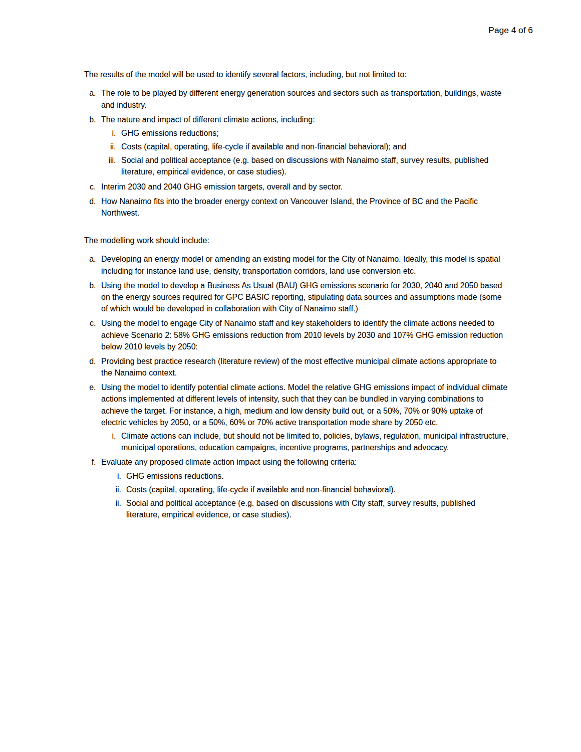Page 4 of 6
The results of the model will be used to identify several factors, including, but not limited to:
The role to be played by different energy generation sources and sectors such as transportation, buildings, waste and industry.
The nature and impact of different climate actions, including:
GHG emissions reductions;
Costs (capital, operating, life-cycle if available and non-financial behavioral); and
Social and political acceptance (e.g. based on discussions with Nanaimo staff, survey results, published literature, empirical evidence, or case studies).
Interim 2030 and 2040 GHG emission targets, overall and by sector.
How Nanaimo fits into the broader energy context on Vancouver Island, the Province of BC and the Pacific Northwest.
The modelling work should include:
Developing an energy model or amending an existing model for the City of Nanaimo. Ideally, this model is spatial including for instance land use, density, transportation corridors, land use conversion etc.
Using the model to develop a Business As Usual (BAU) GHG emissions scenario for 2030, 2040 and 2050 based on the energy sources required for GPC BASIC reporting, stipulating data sources and assumptions made (some of which would be developed in collaboration with City of Nanaimo staff.)
Using the model to engage City of Nanaimo staff and key stakeholders to identify the climate actions needed to achieve Scenario 2: 58% GHG emissions reduction from 2010 levels by 2030 and 107% GHG emission reduction below 2010 levels by 2050:
Providing best practice research (literature review) of the most effective municipal climate actions appropriate to the Nanaimo context.
Using the model to identify potential climate actions. Model the relative GHG emissions impact of individual climate actions implemented at different levels of intensity, such that they can be bundled in varying combinations to achieve the target. For instance, a high, medium and low density build out, or a 50%, 70% or 90% uptake of electric vehicles by 2050, or a 50%, 60% or 70% active transportation mode share by 2050 etc.
Climate actions can include, but should not be limited to, policies, bylaws, regulation, municipal infrastructure, municipal operations, education campaigns, incentive programs, partnerships and advocacy.
Evaluate any proposed climate action impact using the following criteria:
i. GHG emissions reductions.
ii. Costs (capital, operating, life-cycle if available and non-financial behavioral).
ii. Social and political acceptance (e.g. based on discussions with City staff, survey results, published literature, empirical evidence, or case studies).